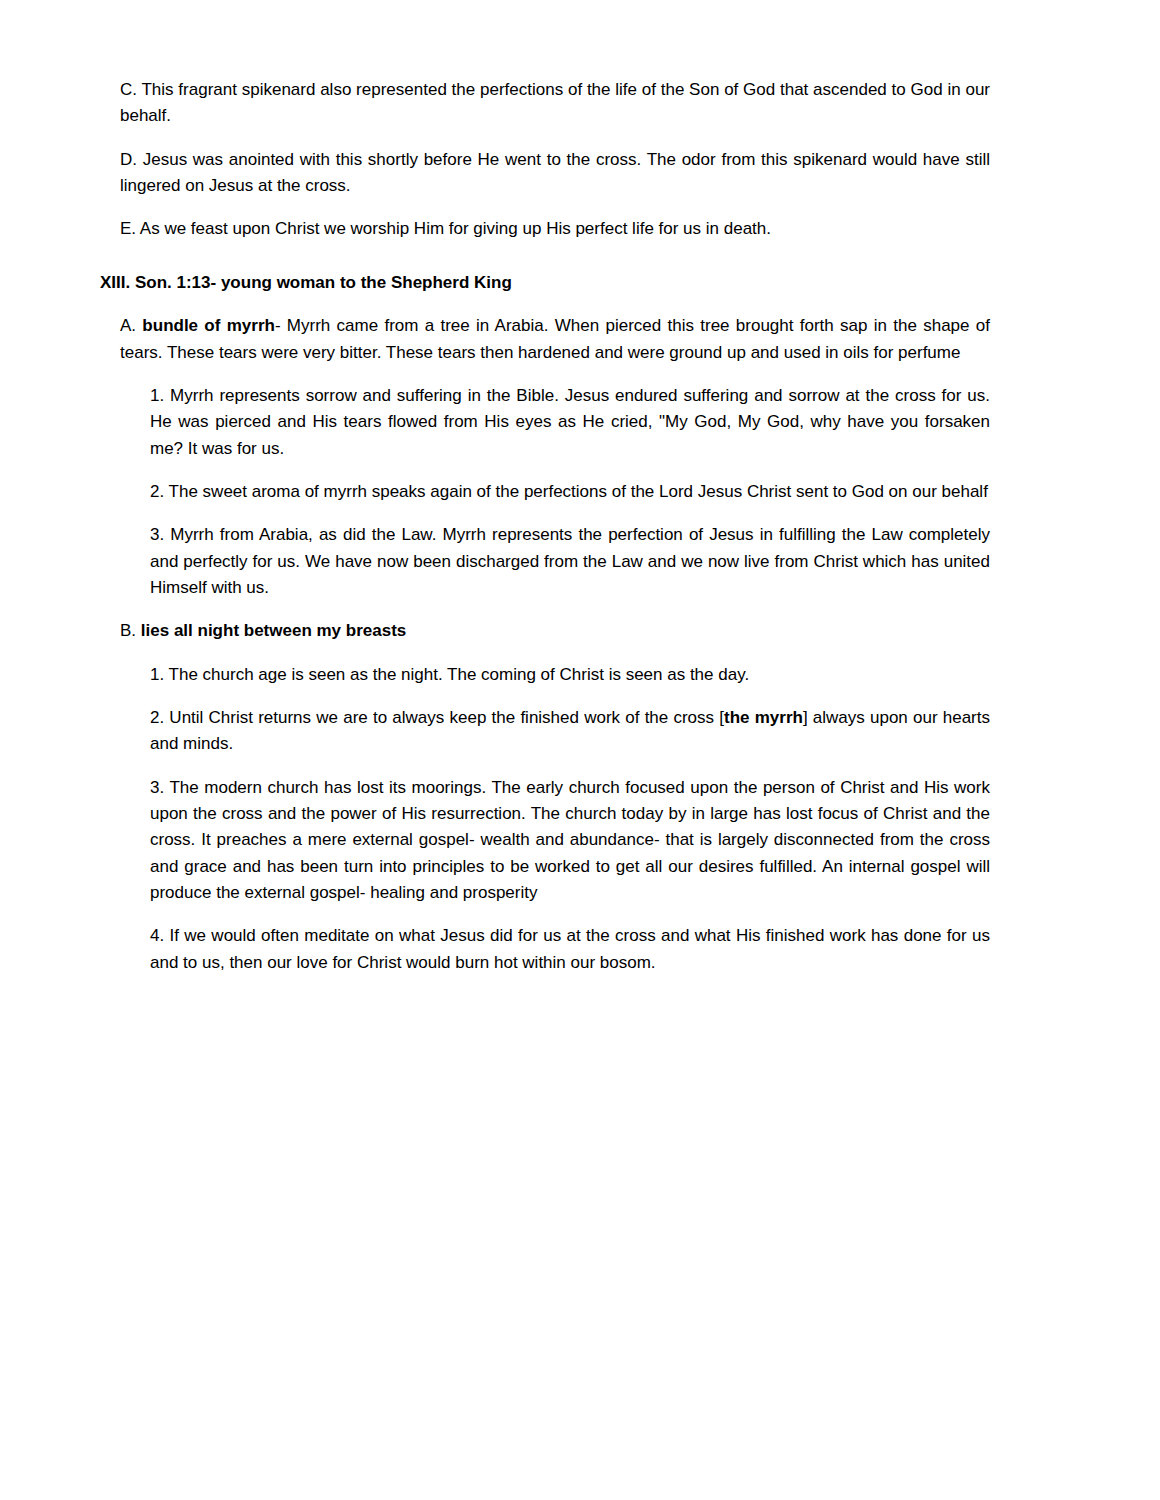C. This fragrant spikenard also represented the perfections of the life of the Son of God that ascended to God in our behalf.
D. Jesus was anointed with this shortly before He went to the cross. The odor from this spikenard would have still lingered on Jesus at the cross.
E. As we feast upon Christ we worship Him for giving up His perfect life for us in death.
XIII. Son. 1:13- young woman to the Shepherd King
A. bundle of myrrh- Myrrh came from a tree in Arabia. When pierced this tree brought forth sap in the shape of tears. These tears were very bitter. These tears then hardened and were ground up and used in oils for perfume
1. Myrrh represents sorrow and suffering in the Bible. Jesus endured suffering and sorrow at the cross for us. He was pierced and His tears flowed from His eyes as He cried, "My God, My God, why have you forsaken me? It was for us.
2. The sweet aroma of myrrh speaks again of the perfections of the Lord Jesus Christ sent to God on our behalf
3. Myrrh from Arabia, as did the Law. Myrrh represents the perfection of Jesus in fulfilling the Law completely and perfectly for us. We have now been discharged from the Law and we now live from Christ which has united Himself with us.
B. lies all night between my breasts
1. The church age is seen as the night. The coming of Christ is seen as the day.
2. Until Christ returns we are to always keep the finished work of the cross [the myrrh] always upon our hearts and minds.
3. The modern church has lost its moorings. The early church focused upon the person of Christ and His work upon the cross and the power of His resurrection. The church today by in large has lost focus of Christ and the cross. It preaches a mere external gospel- wealth and abundance- that is largely disconnected from the cross and grace and has been turn into principles to be worked to get all our desires fulfilled. An internal gospel will produce the external gospel- healing and prosperity
4. If we would often meditate on what Jesus did for us at the cross and what His finished work has done for us and to us, then our love for Christ would burn hot within our bosom.